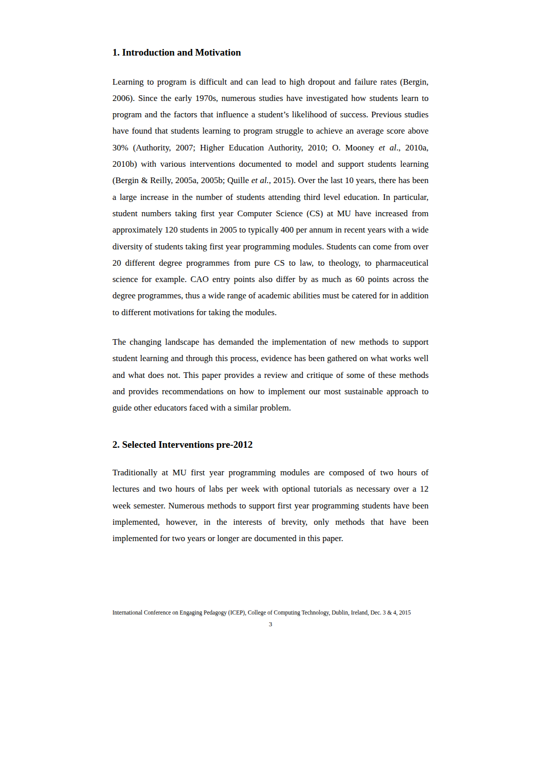1. Introduction and Motivation
Learning to program is difficult and can lead to high dropout and failure rates (Bergin, 2006). Since the early 1970s, numerous studies have investigated how students learn to program and the factors that influence a student’s likelihood of success. Previous studies have found that students learning to program struggle to achieve an average score above 30% (Authority, 2007; Higher Education Authority, 2010; O. Mooney et al., 2010a, 2010b) with various interventions documented to model and support students learning (Bergin & Reilly, 2005a, 2005b; Quille et al., 2015). Over the last 10 years, there has been a large increase in the number of students attending third level education. In particular, student numbers taking first year Computer Science (CS) at MU have increased from approximately 120 students in 2005 to typically 400 per annum in recent years with a wide diversity of students taking first year programming modules. Students can come from over 20 different degree programmes from pure CS to law, to theology, to pharmaceutical science for example. CAO entry points also differ by as much as 60 points across the degree programmes, thus a wide range of academic abilities must be catered for in addition to different motivations for taking the modules.
The changing landscape has demanded the implementation of new methods to support student learning and through this process, evidence has been gathered on what works well and what does not. This paper provides a review and critique of some of these methods and provides recommendations on how to implement our most sustainable approach to guide other educators faced with a similar problem.
2. Selected Interventions pre-2012
Traditionally at MU first year programming modules are composed of two hours of lectures and two hours of labs per week with optional tutorials as necessary over a 12 week semester. Numerous methods to support first year programming students have been implemented, however, in the interests of brevity, only methods that have been implemented for two years or longer are documented in this paper.
International Conference on Engaging Pedagogy (ICEP), College of Computing Technology, Dublin, Ireland, Dec. 3 & 4, 2015
3